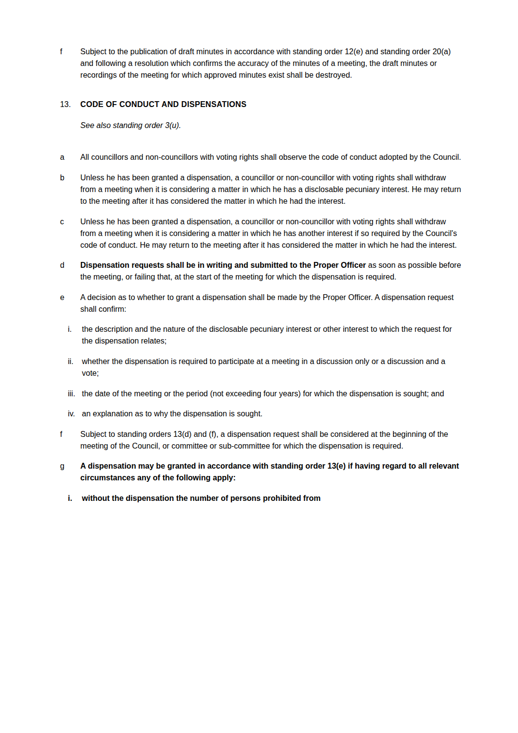f
Subject to the publication of draft minutes in accordance with standing order 12(e) and standing order 20(a) and following a resolution which confirms the accuracy of the minutes of a meeting, the draft minutes or recordings of the meeting for which approved minutes exist shall be destroyed.
13.
CODE OF CONDUCT AND DISPENSATIONS
See also standing order 3(u).
a
All councillors and non-councillors with voting rights shall observe the code of conduct adopted by the Council.
b
Unless he has been granted a dispensation, a councillor or non-councillor with voting rights shall withdraw from a meeting when it is considering a matter in which he has a disclosable pecuniary interest. He may return to the meeting after it has considered the matter in which he had the interest.
c
Unless he has been granted a dispensation, a councillor or non-councillor with voting rights shall withdraw from a meeting when it is considering a matter in which he has another interest if so required by the Council's code of conduct. He may return to the meeting after it has considered the matter in which he had the interest.
d
Dispensation requests shall be in writing and submitted to the Proper Officer as soon as possible before the meeting, or failing that, at the start of the meeting for which the dispensation is required.
e
A decision as to whether to grant a dispensation shall be made by the Proper Officer. A dispensation request shall confirm:
i.
the description and the nature of the disclosable pecuniary interest or other interest to which the request for the dispensation relates;
ii.
whether the dispensation is required to participate at a meeting in a discussion only or a discussion and a vote;
iii.
the date of the meeting or the period (not exceeding four years) for which the dispensation is sought; and
iv.
an explanation as to why the dispensation is sought.
f
Subject to standing orders 13(d) and (f), a dispensation request shall be considered at the beginning of the meeting of the Council, or committee or sub-committee for which the dispensation is required.
g
A dispensation may be granted in accordance with standing order 13(e) if having regard to all relevant circumstances any of the following apply:
i.
without the dispensation the number of persons prohibited from